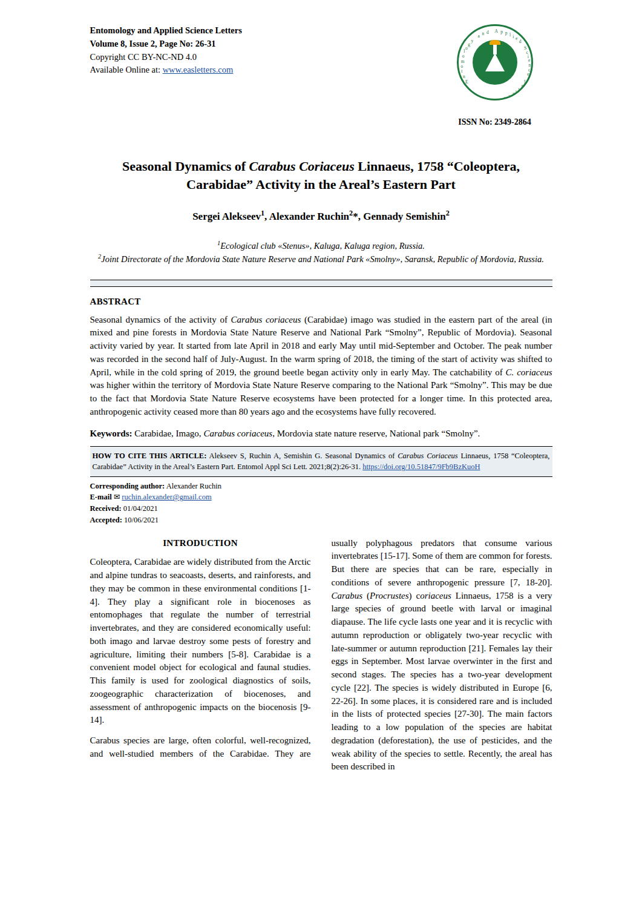Entomology and Applied Science Letters
Volume 8, Issue 2, Page No: 26-31
Copyright CC BY-NC-ND 4.0
Available Online at: www.easletters.com
E n t o m o l o g y a n d A p p l i e d S c i e n c e L e t t e r s
ISSN No: 2349-2864
Seasonal Dynamics of Carabus Coriaceus Linnaeus, 1758 “Coleoptera, Carabidae” Activity in the Areal’s Eastern Part
Sergei Alekseev1, Alexander Ruchin2*, Gennady Semishin2
1Ecological club «Stenus», Kaluga, Kaluga region, Russia.
2Joint Directorate of the Mordovia State Nature Reserve and National Park «Smolny», Saransk, Republic of Mordovia, Russia.
ABSTRACT
Seasonal dynamics of the activity of Carabus coriaceus (Carabidae) imago was studied in the eastern part of the areal (in mixed and pine forests in Mordovia State Nature Reserve and National Park “Smolny”, Republic of Mordovia). Seasonal activity varied by year. It started from late April in 2018 and early May until mid-September and October. The peak number was recorded in the second half of July-August. In the warm spring of 2018, the timing of the start of activity was shifted to April, while in the cold spring of 2019, the ground beetle began activity only in early May. The catchability of C. coriaceus was higher within the territory of Mordovia State Nature Reserve comparing to the National Park “Smolny”. This may be due to the fact that Mordovia State Nature Reserve ecosystems have been protected for a longer time. In this protected area, anthropogenic activity ceased more than 80 years ago and the ecosystems have fully recovered.
Keywords: Carabidae, Imago, Carabus coriaceus, Mordovia state nature reserve, National park “Smolny”.
HOW TO CITE THIS ARTICLE: Alekseev S, Ruchin A, Semishin G. Seasonal Dynamics of Carabus Coriaceus Linnaeus, 1758 “Coleoptera, Carabidae” Activity in the Areal’s Eastern Part. Entomol Appl Sci Lett. 2021;8(2):26-31. https://doi.org/10.51847/9Fb9BzKuoH
Corresponding author: Alexander Ruchin
E-mail ✉ ruchin.alexander@gmail.com
Received: 01/04/2021
Accepted: 10/06/2021
INTRODUCTION
Coleoptera, Carabidae are widely distributed from the Arctic and alpine tundras to seacoasts, deserts, and rainforests, and they may be common in these environmental conditions [1-4]. They play a significant role in biocenoses as entomophages that regulate the number of terrestrial invertebrates, and they are considered economically useful: both imago and larvae destroy some pests of forestry and agriculture, limiting their numbers [5-8]. Carabidae is a convenient model object for ecological and faunal studies. This family is used for zoological diagnostics of soils, zoogeographic characterization of biocenoses, and assessment of anthropogenic impacts on the biocenosis [9-14].
Carabus species are large, often colorful, well-recognized, and well-studied members of the Carabidae. They are usually polyphagous predators that consume various invertebrates [15-17]. Some of them are common for forests. But there are species that can be rare, especially in conditions of severe anthropogenic pressure [7, 18-20]. Carabus (Procrustes) coriaceus Linnaeus, 1758 is a very large species of ground beetle with larval or imaginal diapause. The life cycle lasts one year and it is recyclic with autumn reproduction or obligately two-year recyclic with late-summer or autumn reproduction [21]. Females lay their eggs in September. Most larvae overwinter in the first and second stages. The species has a two-year development cycle [22]. The species is widely distributed in Europe [6, 22-26]. In some places, it is considered rare and is included in the lists of protected species [27-30]. The main factors leading to a low population of the species are habitat degradation (deforestation), the use of pesticides, and the weak ability of the species to settle. Recently, the areal has been described in